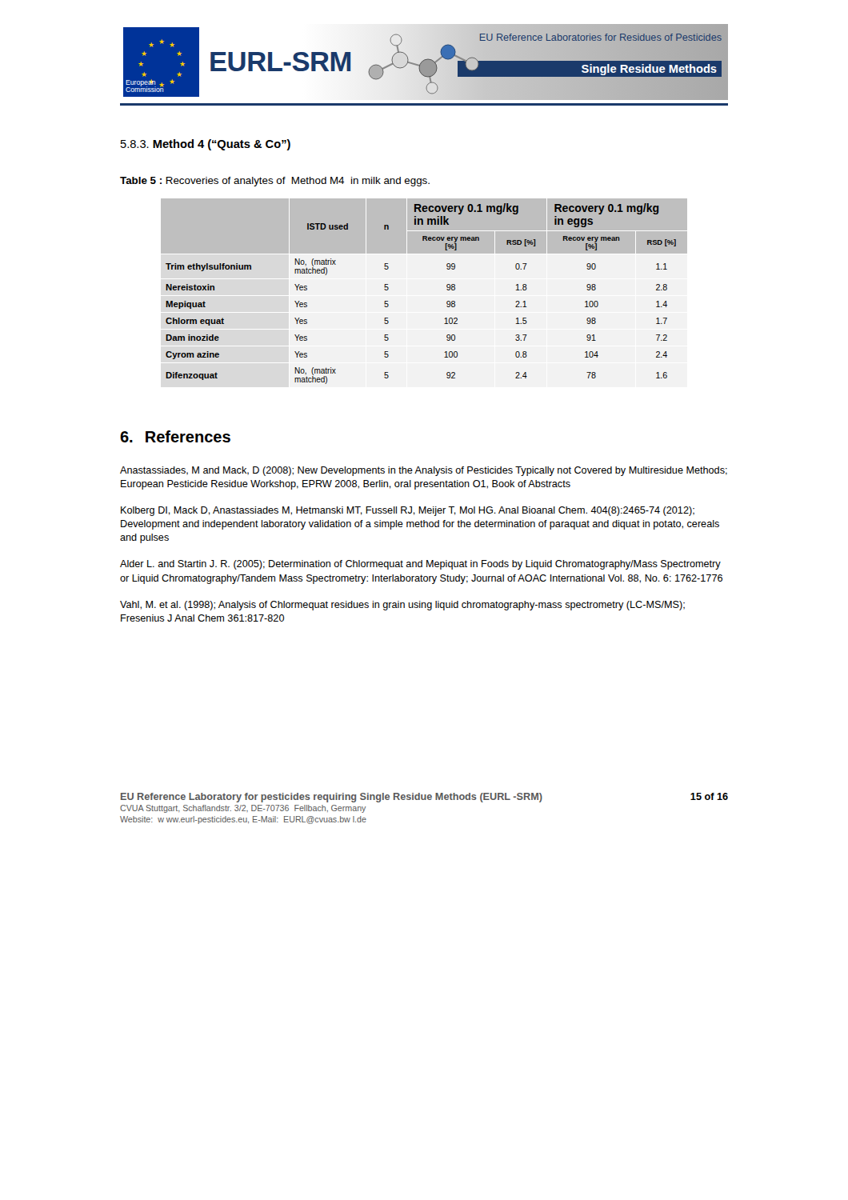★ ★ ★ ★ ★ ★ ★ ★ ★ ★ ★ ★
European
Commission
EURL-SRM
EU Reference Laboratories for Residues of Pesticides
Single Residue Methods
5.8.3. Method 4 (“Quats & Co”)
Table 5 : Recoveries of analytes of Method M4 in milk and eggs.
| | ISTD used | n | Recovery 0.1 mg/kg in milk | Recovery 0.1 mg/kg in eggs |
| Recov ery mean [%] | RSD [%] | Recov ery mean [%] | RSD [%] |
| Trim ethylsulfonium | No, (matrix matched) | 5 | 99 | 0.7 | 90 | 1.1 |
| Nereistoxin | Yes | 5 | 98 | 1.8 | 98 | 2.8 |
| Mepiquat | Yes | 5 | 98 | 2.1 | 100 | 1.4 |
| Chlorm equat | Yes | 5 | 102 | 1.5 | 98 | 1.7 |
| Dam inozide | Yes | 5 | 90 | 3.7 | 91 | 7.2 |
| Cyrom azine | Yes | 5 | 100 | 0.8 | 104 | 2.4 |
| Difenzoquat | No, (matrix matched) | 5 | 92 | 2.4 | 78 | 1.6 |
6. References
Anastassiades, M and Mack, D (2008); New Developments in the Analysis of Pesticides Typically not Covered by Multiresidue Methods; European Pesticide Residue Workshop, EPRW 2008, Berlin, oral presentation O1, Book of Abstracts
Kolberg DI, Mack D, Anastassiades M, Hetmanski MT, Fussell RJ, Meijer T, Mol HG. Anal Bioanal Chem. 404(8):2465-74 (2012); Development and independent laboratory validation of a simple method for the determination of paraquat and diquat in potato, cereals and pulses
Alder L. and Startin J. R. (2005); Determination of Chlormequat and Mepiquat in Foods by Liquid Chromatography/Mass Spectrometry or Liquid Chromatography/Tandem Mass Spectrometry: Interlaboratory Study; Journal of AOAC International Vol. 88, No. 6: 1762-1776
Vahl, M. et al. (1998); Analysis of Chlormequat residues in grain using liquid chromatography-mass spectrometry (LC-MS/MS); Fresenius J Anal Chem 361:817-820
15 of 16
EU Reference Laboratory for pesticides requiring Single Residue Methods (EURL -SRM)
CVUA Stuttgart, Schaflandstr. 3/2, DE-70736 Fellbach, Germany
Website: w ww.eurl-pesticides.eu, E-Mail: EURL@cvuas.bw l.de